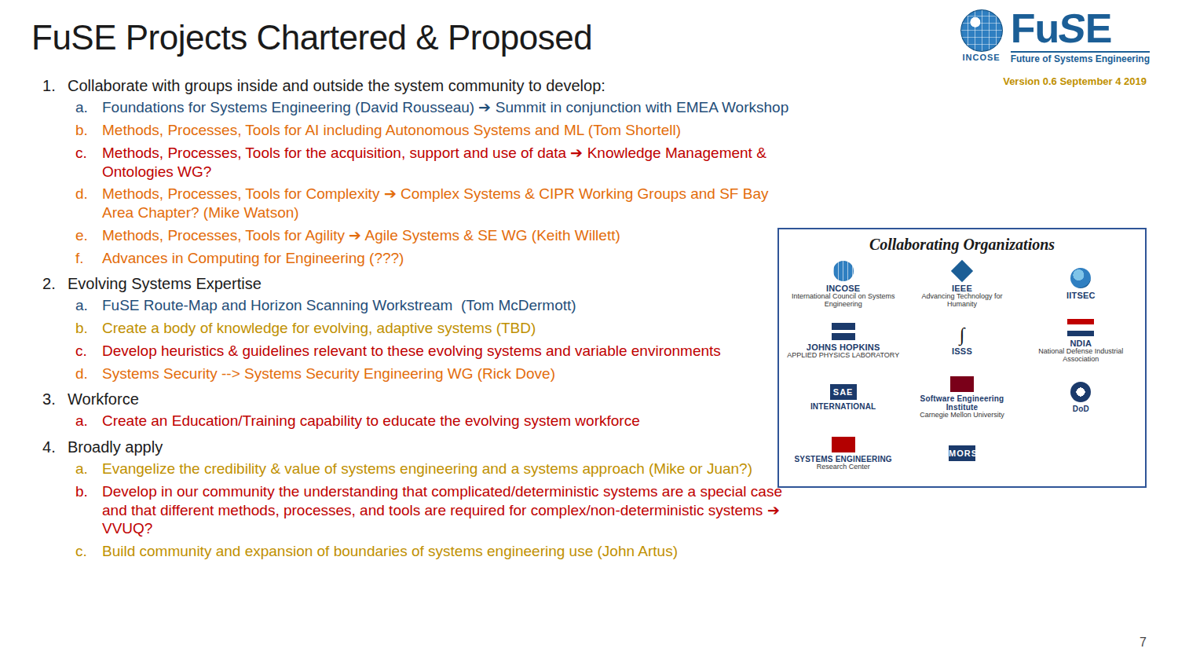INCOSE
FuSE
Future of Systems Engineering
FuSE Projects Chartered & Proposed
Version 0.6 September 4 2019
Collaborate with groups inside and outside the system community to develop:
Foundations for Systems Engineering (David Rousseau) ➔ Summit in conjunction with EMEA Workshop
Methods, Processes, Tools for AI including Autonomous Systems and ML (Tom Shortell)
Methods, Processes, Tools for the acquisition, support and use of data ➔ Knowledge Management & Ontologies WG?
Methods, Processes, Tools for Complexity ➔ Complex Systems & CIPR Working Groups and SF Bay Area Chapter? (Mike Watson)
Methods, Processes, Tools for Agility ➔ Agile Systems & SE WG (Keith Willett)
Advances in Computing for Engineering (???)
Evolving Systems Expertise
FuSE Route-Map and Horizon Scanning Workstream (Tom McDermott)
Create a body of knowledge for evolving, adaptive systems (TBD)
Develop heuristics & guidelines relevant to these evolving systems and variable environments
Systems Security --> Systems Security Engineering WG (Rick Dove)
Workforce
Create an Education/Training capability to educate the evolving system workforce
Broadly apply
Evangelize the credibility & value of systems engineering and a systems approach (Mike or Juan?)
Develop in our community the understanding that complicated/deterministic systems are a special case and that different methods, processes, and tools are required for complex/non-deterministic systems ➔ VVUQ?
Build community and expansion of boundaries of systems engineering use (John Artus)
Collaborating Organizations
INCOSE International Council on Systems Engineering
IEEE Advancing Technology for Humanity
IITSEC
JOHNS HOPKINS APPLIED PHYSICS LABORATORY
∫ ISSS
NDIA National Defense Industrial Association
SAE INTERNATIONAL
Software Engineering Institute Carnegie Mellon University
DoD
SYSTEMS ENGINEERING Research Center
MORS
7